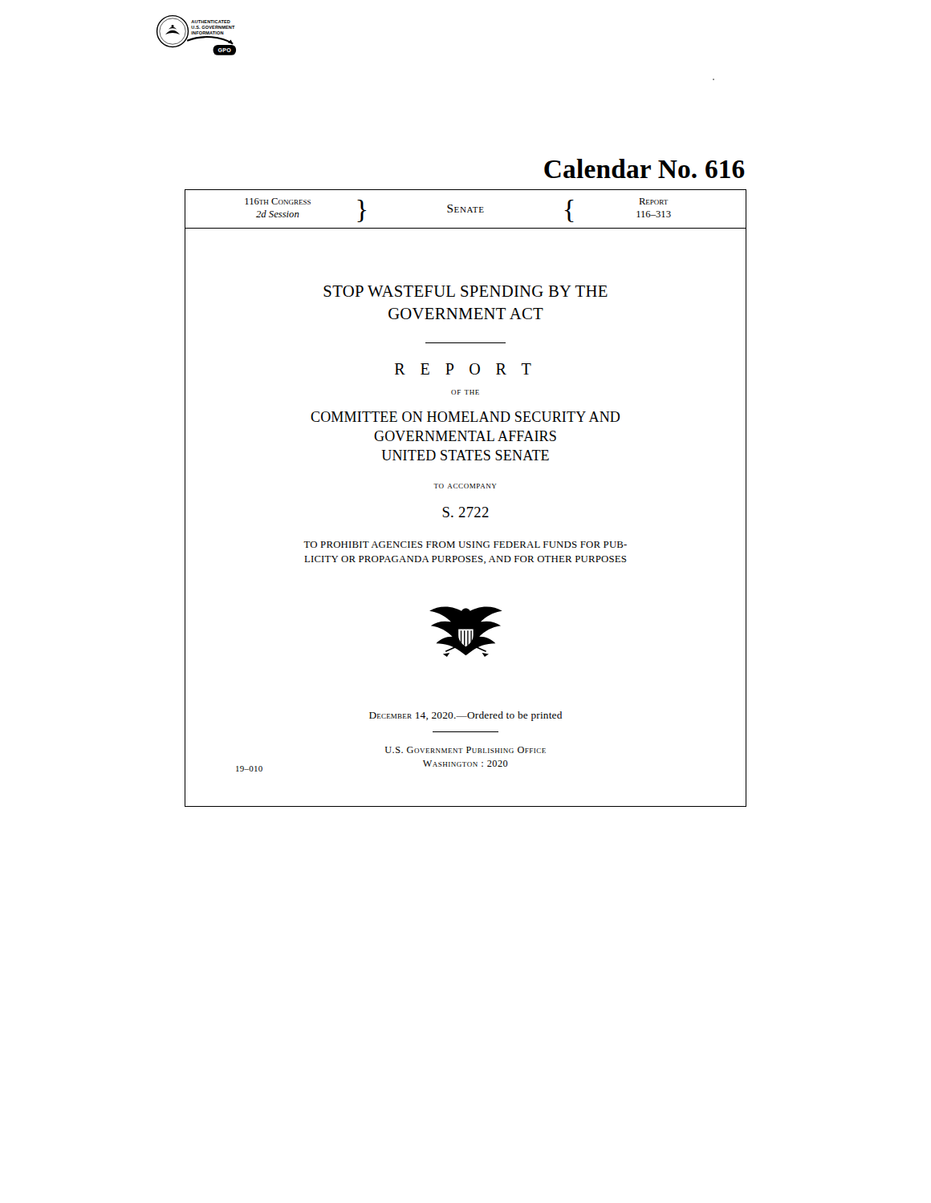AUTHENTICATED U.S. GOVERNMENT INFORMATION GPO
Calendar No. 616
116th Congress
2d Session }
Senate
{ Report
116–313
Stop Wasteful Spending by the
Government Act
R E P O R T
of the
COMMITTEE ON HOMELAND SECURITY AND
GOVERNMENTAL AFFAIRS
UNITED STATES SENATE
to accompany
S. 2722
TO PROHIBIT AGENCIES FROM USING FEDERAL FUNDS FOR PUB-
LICITY OR PROPAGANDA PURPOSES, AND FOR OTHER PURPOSES
December 14, 2020.—Ordered to be printed
U.S. Government Publishing Office
19–010
Washington : 2020